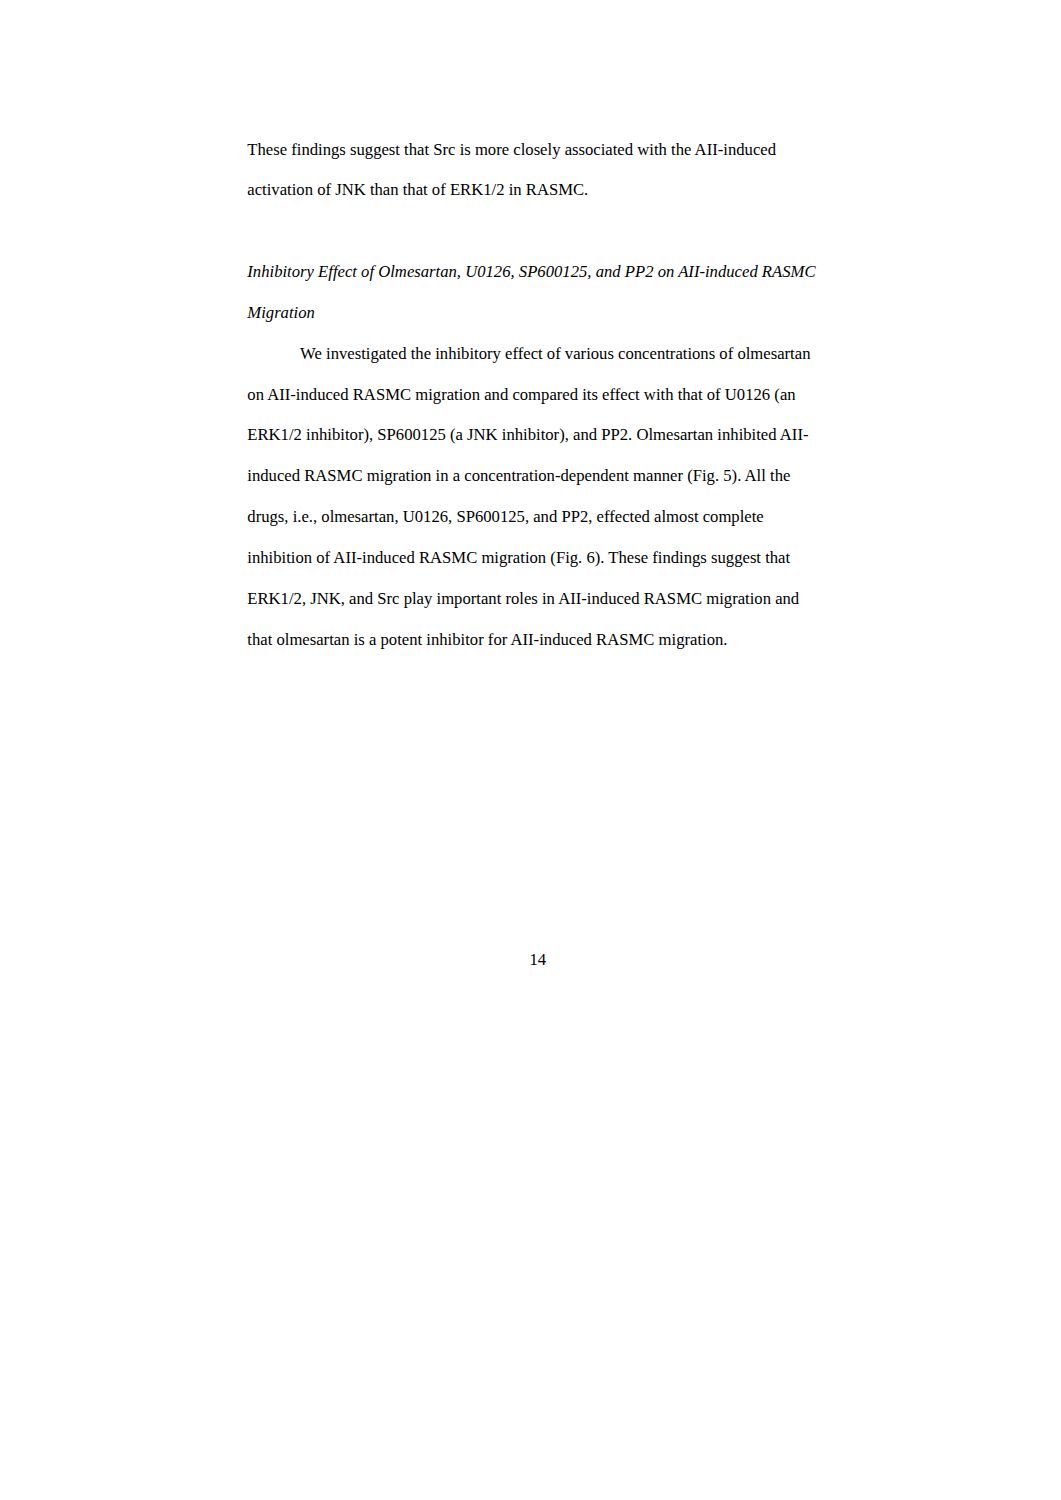These findings suggest that Src is more closely associated with the AII-induced activation of JNK than that of ERK1/2 in RASMC.
Inhibitory Effect of Olmesartan, U0126, SP600125, and PP2 on AII-induced RASMC Migration
We investigated the inhibitory effect of various concentrations of olmesartan on AII-induced RASMC migration and compared its effect with that of U0126 (an ERK1/2 inhibitor), SP600125 (a JNK inhibitor), and PP2. Olmesartan inhibited AII-induced RASMC migration in a concentration-dependent manner (Fig. 5). All the drugs, i.e., olmesartan, U0126, SP600125, and PP2, effected almost complete inhibition of AII-induced RASMC migration (Fig. 6). These findings suggest that ERK1/2, JNK, and Src play important roles in AII-induced RASMC migration and that olmesartan is a potent inhibitor for AII-induced RASMC migration.
14